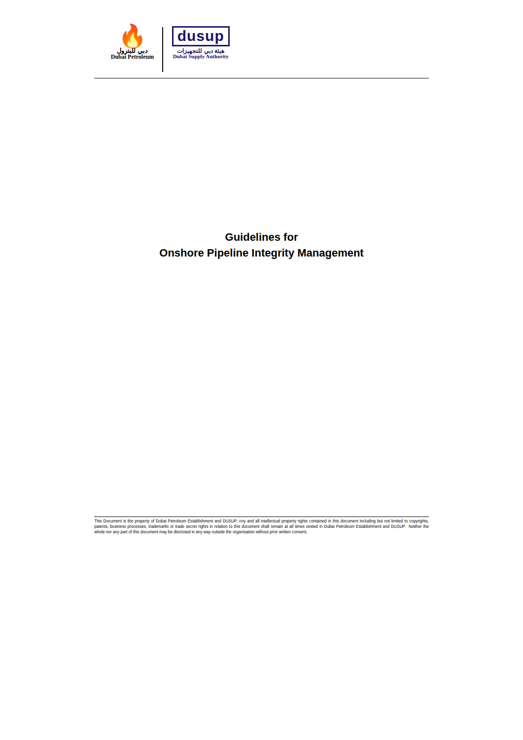🔥
دبي للبترول
Dubai Petroleum
dusup
هيئة دبي للتجهيزات
Dubai Supply Authority
Guidelines for
Onshore Pipeline Integrity Management
This Document is the property of Dubai Petroleum Establishment and DUSUP. Any and all intellectual property rights contained in this document including but not limited to copyrights, patents, business processes, trademarks or trade secret rights in relation to this document shall remain at all times vested in Dubai Petroleum Establishment and DUSUP. Neither the whole nor any part of this document may be disclosed in any way outside the organisation without prior written consent.